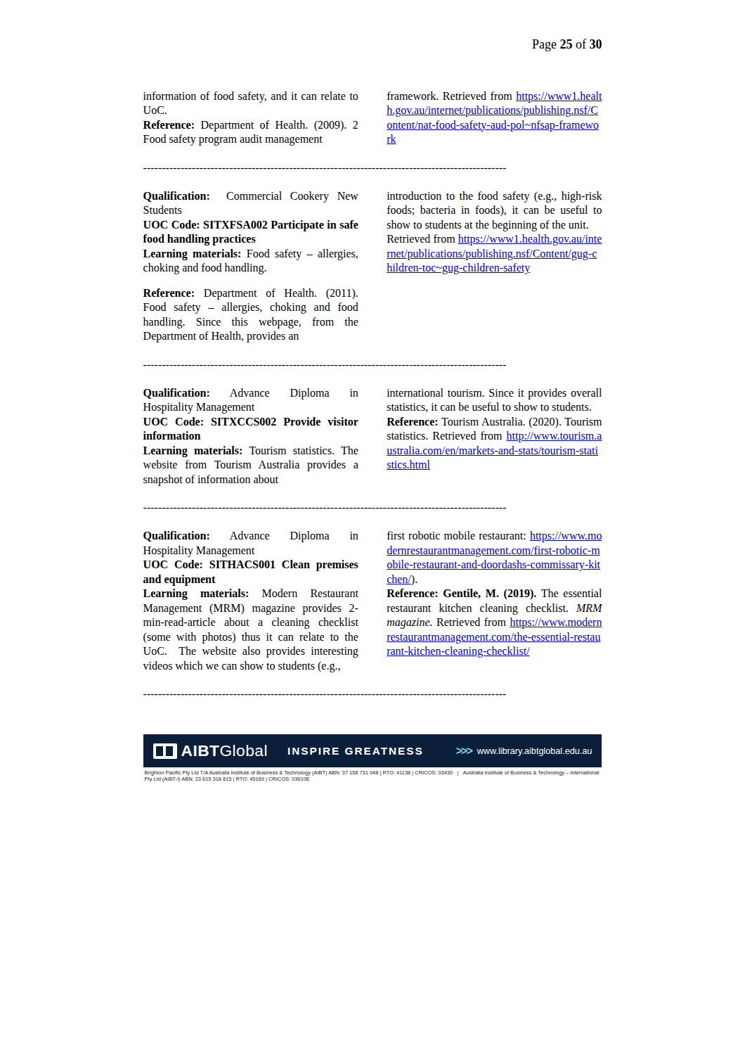Page 25 of 30
information of food safety, and it can relate to UoC.
Reference: Department of Health. (2009). 2 Food safety program audit management
framework. Retrieved from https://www1.health.gov.au/internet/publications/publishing.nsf/Content/nat-food-safety-aud-pol~nfsap-framework
-------------------------------------------------------------------------------------------------
Qualification: Commercial Cookery New Students
UOC Code: SITXFSA002 Participate in safe food handling practices
Learning materials: Food safety – allergies, choking and food handling.
Reference: Department of Health. (2011). Food safety – allergies, choking and food handling. Since this webpage, from the Department of Health, provides an
introduction to the food safety (e.g., high-risk foods; bacteria in foods), it can be useful to show to students at the beginning of the unit.
Retrieved from https://www1.health.gov.au/internet/publications/publishing.nsf/Content/gug-children-toc~gug-children-safety
-------------------------------------------------------------------------------------------------
Qualification: Advance Diploma in Hospitality Management
UOC Code: SITXCCS002 Provide visitor information
Learning materials: Tourism statistics. The website from Tourism Australia provides a snapshot of information about
international tourism. Since it provides overall statistics, it can be useful to show to students.
Reference: Tourism Australia. (2020). Tourism statistics. Retrieved from http://www.tourism.australia.com/en/markets-and-stats/tourism-statistics.html
-------------------------------------------------------------------------------------------------
Qualification: Advance Diploma in Hospitality Management
UOC Code: SITHACS001 Clean premises and equipment
Learning materials: Modern Restaurant Management (MRM) magazine provides 2-min-read-article about a cleaning checklist (some with photos) thus it can relate to the UoC. The website also provides interesting videos which we can show to students (e.g.,
first robotic mobile restaurant: https://www.modernrestaurantmanagement.com/first-robotic-mobile-restaurant-and-doordashs-commissary-kitchen/).
Reference: Gentile, M. (2019). The essential restaurant kitchen cleaning checklist. MRM magazine. Retrieved from https://www.modernrestaurantmanagement.com/the-essential-restaurant-kitchen-cleaning-checklist/
-------------------------------------------------------------------------------------------------
AIBTGlobal
INSPIRE GREATNESS
>>> www.library.aibtglobal.edu.au
Brighton Pacific Pty Ltd T/A Australia Institute of Business & Technology (AIBT) ABN: 37 158 731 048 | RTO: 41138 | CRICOS: 03430 | Australia Institute of Business & Technology – International Pty Ltd (AIBT-I) ABN: 23 615 318 815 | RTO: 45169 | CRICOS: 03610E